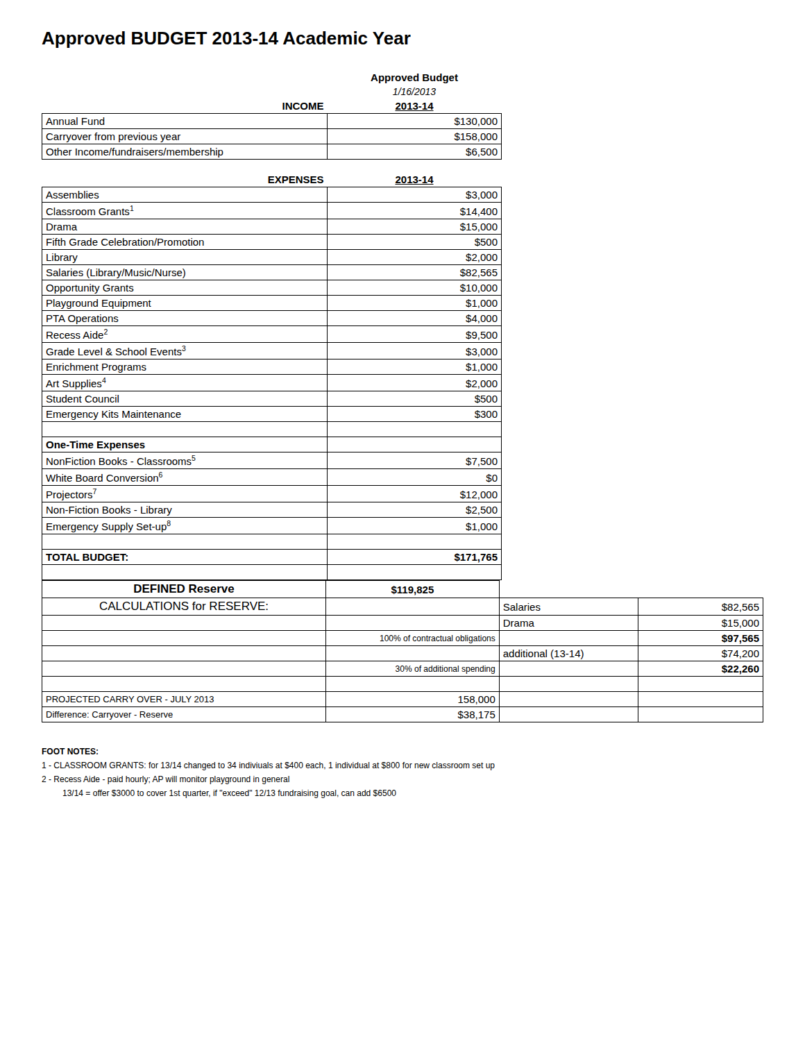Approved BUDGET 2013-14 Academic Year
| | Approved Budget |
| | 1/16/2013 |
| INCOME | 2013-14 |
| Annual Fund | $130,000 |
| Carryover from previous year | $158,000 |
| Other Income/fundraisers/membership | $6,500 |
| EXPENSES | 2013-14 |
| Assemblies | $3,000 |
| Classroom Grants 1 | $14,400 |
| Drama | $15,000 |
| Fifth Grade Celebration/Promotion | $500 |
| Library | $2,000 |
| Salaries (Library/Music/Nurse) | $82,565 |
| Opportunity Grants | $10,000 |
| Playground Equipment | $1,000 |
| PTA Operations | $4,000 |
| Recess Aide 2 | $9,500 |
| Grade Level & School Events 3 | $3,000 |
| Enrichment Programs | $1,000 |
| Art Supplies 4 | $2,000 |
| Student Council | $500 |
| Emergency Kits Maintenance | $300 |
| One-Time Expenses | |
| NonFiction Books - Classrooms 5 | $7,500 |
| White Board Conversion 6 | $0 |
| Projectors 7 | $12,000 |
| Non-Fiction Books - Library | $2,500 |
| Emergency Supply Set-up 8 | $1,000 |
| TOTAL BUDGET: | $171,765 |
| DEFINED Reserve | $119,825 |
| CALCULATIONS for RESERVE: | | Salaries | $82,565 |
| | | Drama | $15,000 |
| | 100% of contractual obligations | | $97,565 |
| | | additional (13-14) | $74,200 |
| | 30% of additional spending | | $22,260 |
| PROJECTED CARRY OVER - JULY 2013 | 158,000 | | |
| Difference: Carryover - Reserve | $38,175 | | |
FOOT NOTES:
1 - CLASSROOM GRANTS: for 13/14 changed to 34 indiviuals at $400 each, 1 individual at $800 for new classroom set up
2 - Recess Aide - paid hourly; AP will monitor playground in general
13/14 = offer $3000 to cover 1st quarter, if "exceed" 12/13 fundraising goal, can add $6500